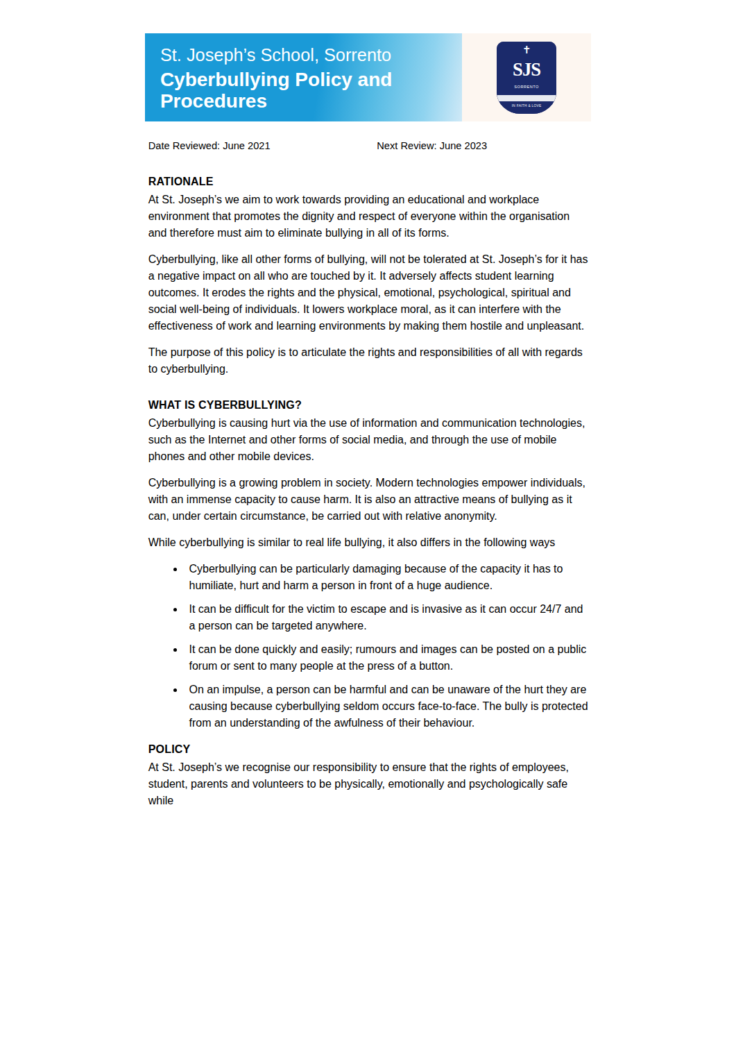St. Joseph’s School, Sorrento
Cyberbullying Policy and Procedures
✝ SJS Sorrento
In Faith & Love
Date Reviewed: June 2021 Next Review: June 2023
RATIONALE
At St. Joseph’s we aim to work towards providing an educational and workplace environment that promotes the dignity and respect of everyone within the organisation and therefore must aim to eliminate bullying in all of its forms.
Cyberbullying, like all other forms of bullying, will not be tolerated at St. Joseph’s for it has a negative impact on all who are touched by it. It adversely affects student learning outcomes. It erodes the rights and the physical, emotional, psychological, spiritual and social well-being of individuals. It lowers workplace moral, as it can interfere with the effectiveness of work and learning environments by making them hostile and unpleasant.
The purpose of this policy is to articulate the rights and responsibilities of all with regards to cyberbullying.
WHAT IS CYBERBULLYING?
Cyberbullying is causing hurt via the use of information and communication technologies, such as the Internet and other forms of social media, and through the use of mobile phones and other mobile devices.
Cyberbullying is a growing problem in society. Modern technologies empower individuals, with an immense capacity to cause harm. It is also an attractive means of bullying as it can, under certain circumstance, be carried out with relative anonymity.
While cyberbullying is similar to real life bullying, it also differs in the following ways
Cyberbullying can be particularly damaging because of the capacity it has to humiliate, hurt and harm a person in front of a huge audience.
It can be difficult for the victim to escape and is invasive as it can occur 24/7 and a person can be targeted anywhere.
It can be done quickly and easily; rumours and images can be posted on a public forum or sent to many people at the press of a button.
On an impulse, a person can be harmful and can be unaware of the hurt they are causing because cyberbullying seldom occurs face-to-face. The bully is protected from an understanding of the awfulness of their behaviour.
POLICY
At St. Joseph’s we recognise our responsibility to ensure that the rights of employees, student, parents and volunteers to be physically, emotionally and psychologically safe while